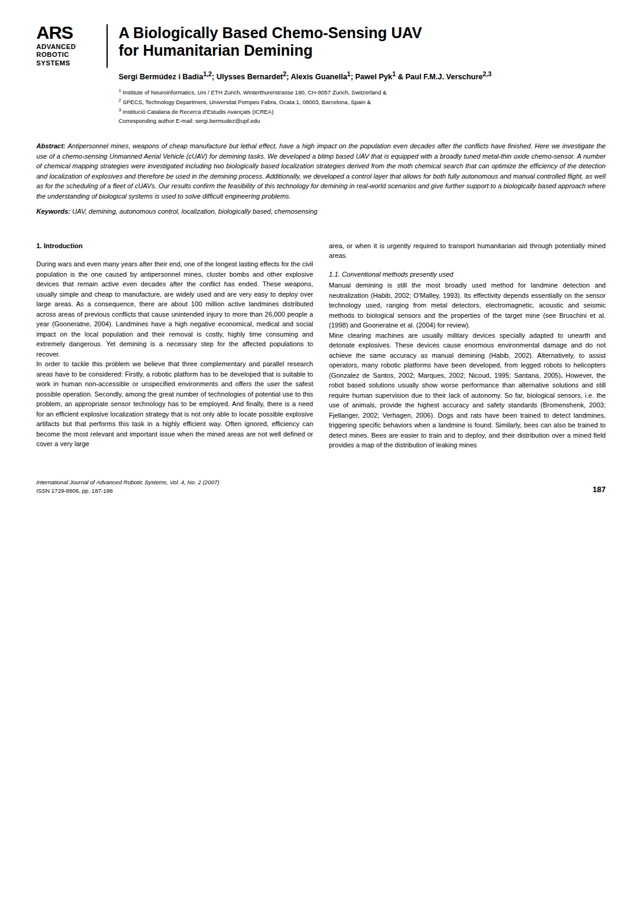ARS
ADVANCED
ROBOTIC
SYSTEMS
A Biologically Based Chemo-Sensing UAV
for Humanitarian Demining
Sergi Bermúdez i Badia1,2; Ulysses Bernardet2; Alexis Guanella1; Pawel Pyk1 & Paul F.M.J. Verschure2,3
1 Institute of Neuroinformatics, Uni / ETH Zurich, Winterthurerstrasse 190, CH-8057 Zurich, Switzerland &
2 SPECS, Technology Department, Universitat Pompeu Fabra, Ocata 1, 08003, Barcelona, Spain &
3 Institució Catalana de Recerca d'Estudis Avançats (ICREA)
Corresponding author E-mail: sergi.bermudez@upf.edu
Abstract: Antipersonnel mines, weapons of cheap manufacture but lethal effect, have a high impact on the population even decades after the conflicts have finished. Here we investigate the use of a chemo-sensing Unmanned Aerial Vehicle (cUAV) for demining tasks. We developed a blimp based UAV that is equipped with a broadly tuned metal-thin oxide chemo-sensor. A number of chemical mapping strategies were investigated including two biologically based localization strategies derived from the moth chemical search that can optimize the efficiency of the detection and localization of explosives and therefore be used in the demining process. Additionally, we developed a control layer that allows for both fully autonomous and manual controlled flight, as well as for the scheduling of a fleet of cUAVs. Our results confirm the feasibility of this technology for demining in real-world scenarios and give further support to a biologically based approach where the understanding of biological systems is used to solve difficult engineering problems.
Keywords: UAV, demining, autonomous control, localization, biologically based, chemosensing
1. Introduction
During wars and even many years after their end, one of the longest lasting effects for the civil population is the one caused by antipersonnel mines, cluster bombs and other explosive devices that remain active even decades after the conflict has ended. These weapons, usually simple and cheap to manufacture, are widely used and are very easy to deploy over large areas. As a consequence, there are about 100 million active landmines distributed across areas of previous conflicts that cause unintended injury to more than 26,000 people a year (Gooneratne, 2004). Landmines have a high negative economical, medical and social impact on the local population and their removal is costly, highly time consuming and extremely dangerous. Yet demining is a necessary step for the affected populations to recover.
In order to tackle this problem we believe that three complementary and parallel research areas have to be considered: Firstly, a robotic platform has to be developed that is suitable to work in human non-accessible or unspecified environments and offers the user the safest possible operation. Secondly, among the great number of technologies of potential use to this problem, an appropriate sensor technology has to be employed. And finally, there is a need for an efficient explosive localization strategy that is not only able to locate possible explosive artifacts but that performs this task in a highly efficient way. Often ignored, efficiency can become the most relevant and important issue when the mined areas are not well defined or cover a very large
area, or when it is urgently required to transport humanitarian aid through potentially mined areas.
1.1. Conventional methods presently used
Manual demining is still the most broadly used method for landmine detection and neutralization (Habib, 2002; O'Malley, 1993). Its effectivity depends essentially on the sensor technology used, ranging from metal detectors, electromagnetic, acoustic and seismic methods to biological sensors and the properties of the target mine (see Bruschini et al. (1998) and Gooneratne et al. (2004) for review).
Mine clearing machines are usually military devices specially adapted to unearth and detonate explosives. These devices cause enormous environmental damage and do not achieve the same accuracy as manual demining (Habib, 2002). Alternatively, to assist operators, many robotic platforms have been developed, from legged robots to helicopters (Gonzalez de Santos, 2002; Marques, 2002; Nicoud, 1995; Santana, 2005). However, the robot based solutions usually show worse performance than alternative solutions and still require human supervision due to their lack of autonomy. So far, biological sensors, i.e. the use of animals, provide the highest accuracy and safety standards (Bromenshenk, 2003; Fjellanger, 2002; Verhagen, 2006). Dogs and rats have been trained to detect landmines, triggering specific behaviors when a landmine is found. Similarly, bees can also be trained to detect mines. Bees are easier to train and to deploy, and their distribution over a mined field provides a map of the distribution of leaking mines
International Journal of Advanced Robotic Systems, Vol. 4, No. 2 (2007)
ISSN 1729-8806, pp. 187-198
187